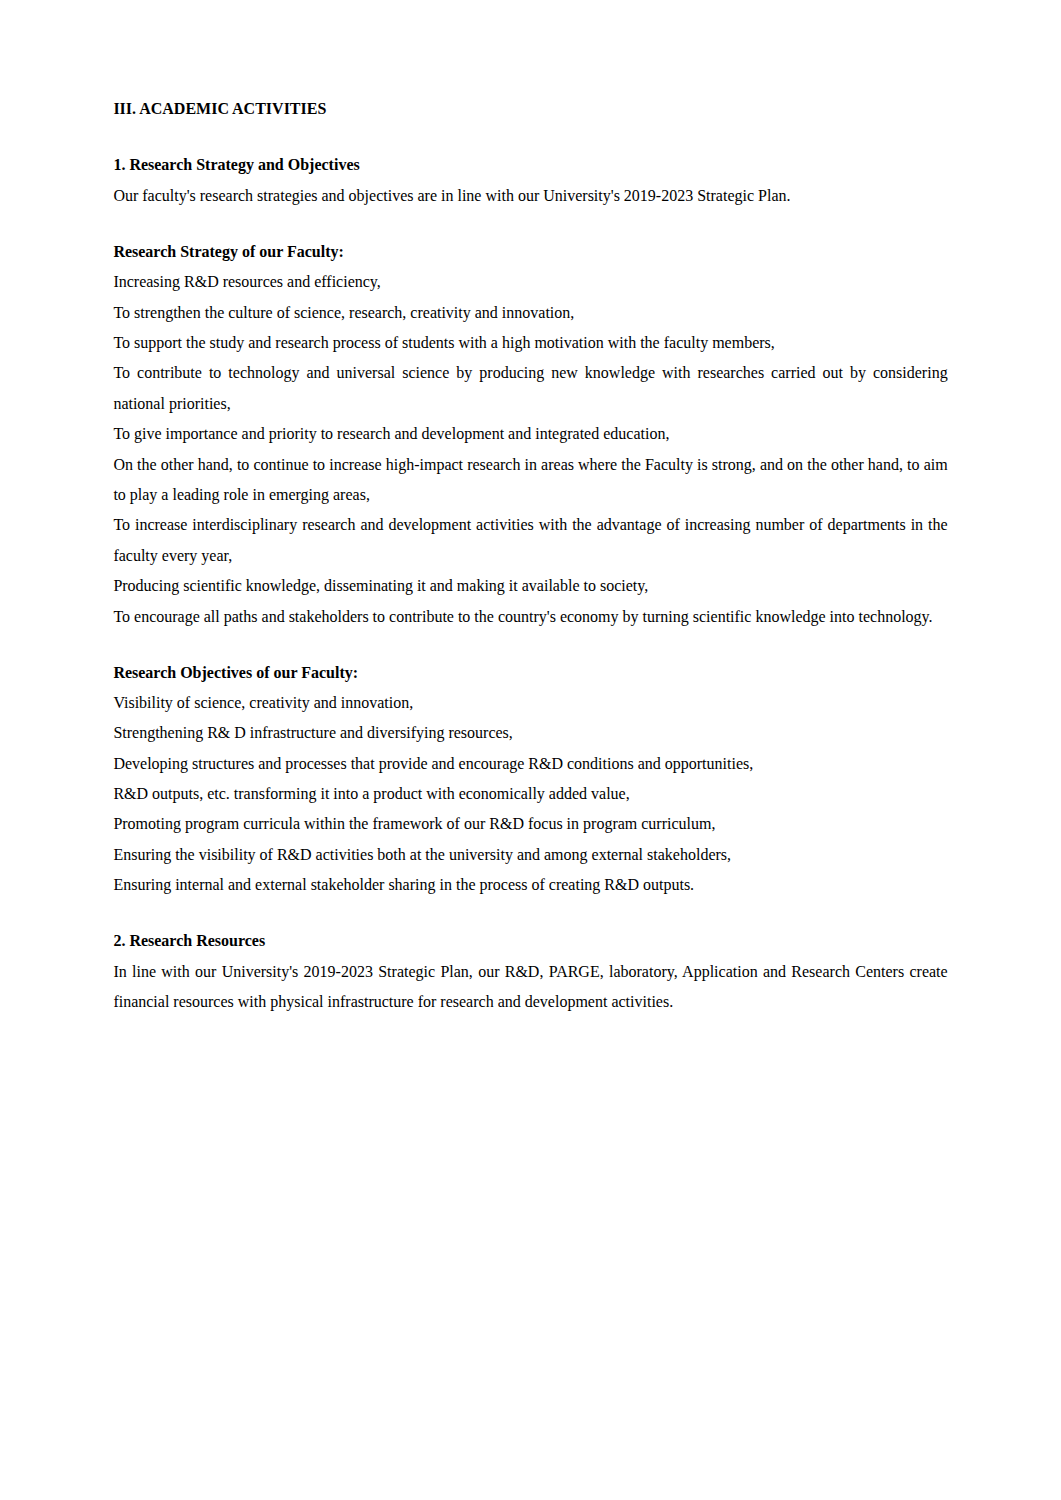III. ACADEMIC ACTIVITIES
1. Research Strategy and Objectives
Our faculty's research strategies and objectives are in line with our University's 2019-2023 Strategic Plan.
Research Strategy of our Faculty:
Increasing R&D resources and efficiency,
To strengthen the culture of science, research, creativity and innovation,
To support the study and research process of students with a high motivation with the faculty members,
To contribute to technology and universal science by producing new knowledge with researches carried out by considering national priorities,
To give importance and priority to research and development and integrated education,
On the other hand, to continue to increase high-impact research in areas where the Faculty is strong, and on the other hand, to aim to play a leading role in emerging areas,
To increase interdisciplinary research and development activities with the advantage of increasing number of departments in the faculty every year,
Producing scientific knowledge, disseminating it and making it available to society,
To encourage all paths and stakeholders to contribute to the country's economy by turning scientific knowledge into technology.
Research Objectives of our Faculty:
Visibility of science, creativity and innovation,
Strengthening R& D infrastructure and diversifying resources,
Developing structures and processes that provide and encourage R&D conditions and opportunities,
R&D outputs, etc. transforming it into a product with economically added value,
Promoting program curricula within the framework of our R&D focus in program curriculum,
Ensuring the visibility of R&D activities both at the university and among external stakeholders,
Ensuring internal and external stakeholder sharing in the process of creating R&D outputs.
2. Research Resources
In line with our University's 2019-2023 Strategic Plan, our R&D, PARGE, laboratory, Application and Research Centers create financial resources with physical infrastructure for research and development activities.